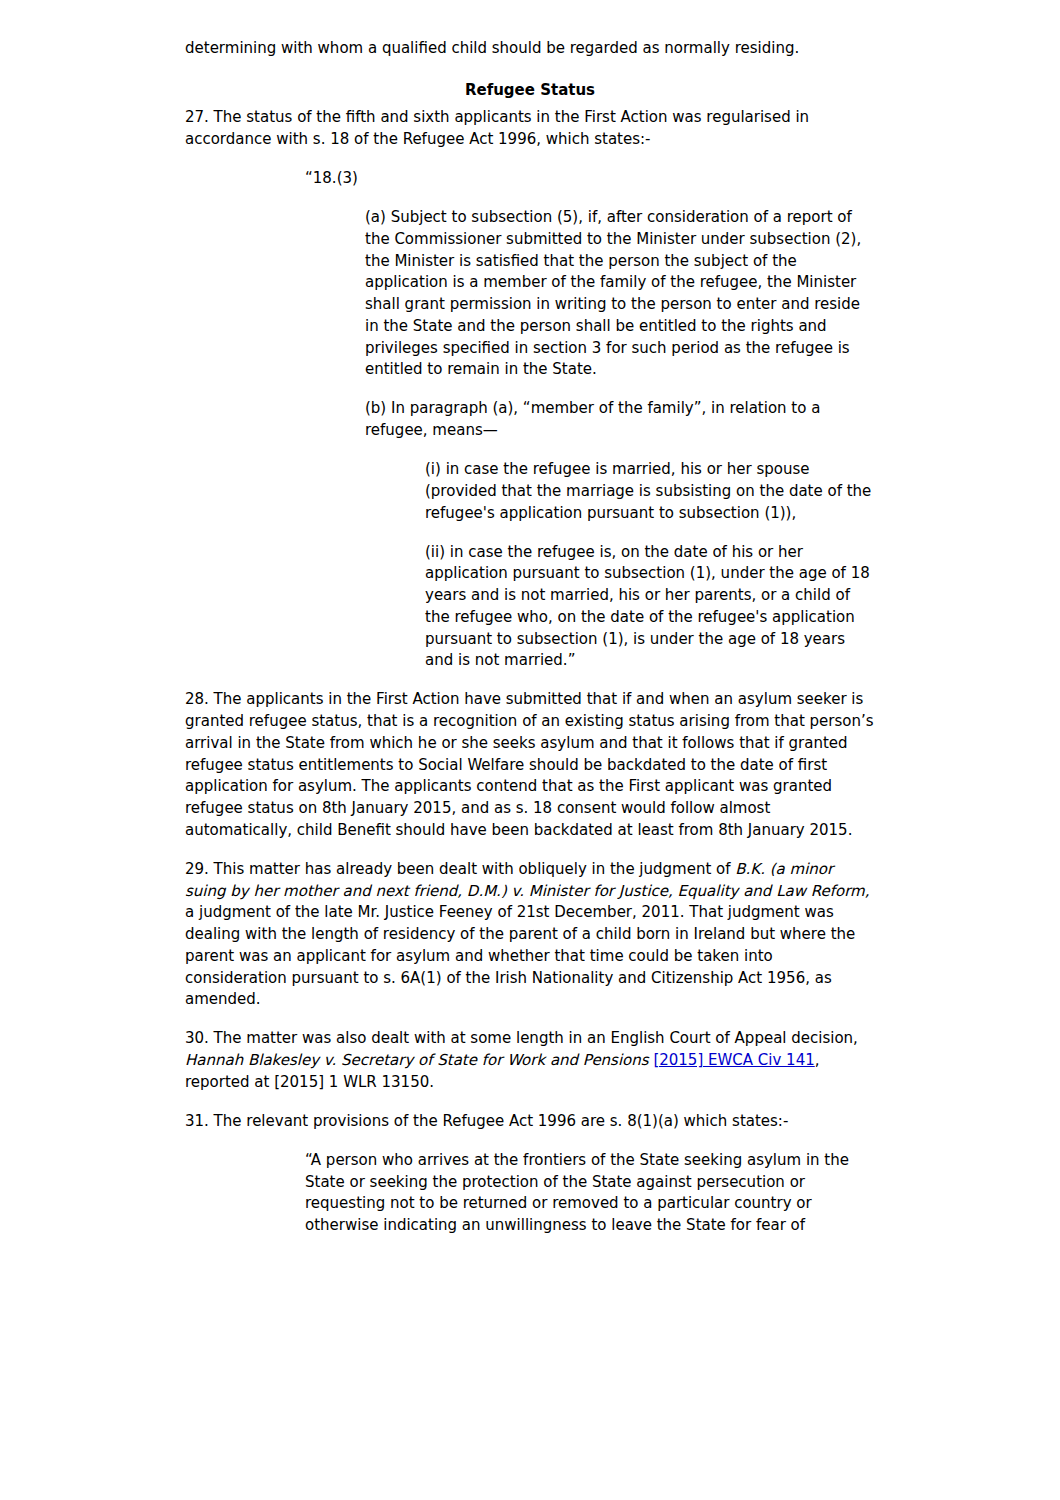determining with whom a qualified child should be regarded as normally residing.
Refugee Status
27. The status of the fifth and sixth applicants in the First Action was regularised in accordance with s. 18 of the Refugee Act 1996, which states:-
“18.(3)
(a) Subject to subsection (5), if, after consideration of a report of the Commissioner submitted to the Minister under subsection (2), the Minister is satisfied that the person the subject of the application is a member of the family of the refugee, the Minister shall grant permission in writing to the person to enter and reside in the State and the person shall be entitled to the rights and privileges specified in section 3 for such period as the refugee is entitled to remain in the State.
(b) In paragraph (a), “member of the family”, in relation to a refugee, means—
(i) in case the refugee is married, his or her spouse (provided that the marriage is subsisting on the date of the refugee's application pursuant to subsection (1)),
(ii) in case the refugee is, on the date of his or her application pursuant to subsection (1), under the age of 18 years and is not married, his or her parents, or a child of the refugee who, on the date of the refugee's application pursuant to subsection (1), is under the age of 18 years and is not married.”
28. The applicants in the First Action have submitted that if and when an asylum seeker is granted refugee status, that is a recognition of an existing status arising from that person’s arrival in the State from which he or she seeks asylum and that it follows that if granted refugee status entitlements to Social Welfare should be backdated to the date of first application for asylum. The applicants contend that as the First applicant was granted refugee status on 8th January 2015, and as s. 18 consent would follow almost automatically, child Benefit should have been backdated at least from 8th January 2015.
29. This matter has already been dealt with obliquely in the judgment of B.K. (a minor suing by her mother and next friend, D.M.) v. Minister for Justice, Equality and Law Reform, a judgment of the late Mr. Justice Feeney of 21st December, 2011. That judgment was dealing with the length of residency of the parent of a child born in Ireland but where the parent was an applicant for asylum and whether that time could be taken into consideration pursuant to s. 6A(1) of the Irish Nationality and Citizenship Act 1956, as amended.
30. The matter was also dealt with at some length in an English Court of Appeal decision, Hannah Blakesley v. Secretary of State for Work and Pensions [2015] EWCA Civ 141, reported at [2015] 1 WLR 13150.
31. The relevant provisions of the Refugee Act 1996 are s. 8(1)(a) which states:-
“A person who arrives at the frontiers of the State seeking asylum in the State or seeking the protection of the State against persecution or requesting not to be returned or removed to a particular country or otherwise indicating an unwillingness to leave the State for fear of